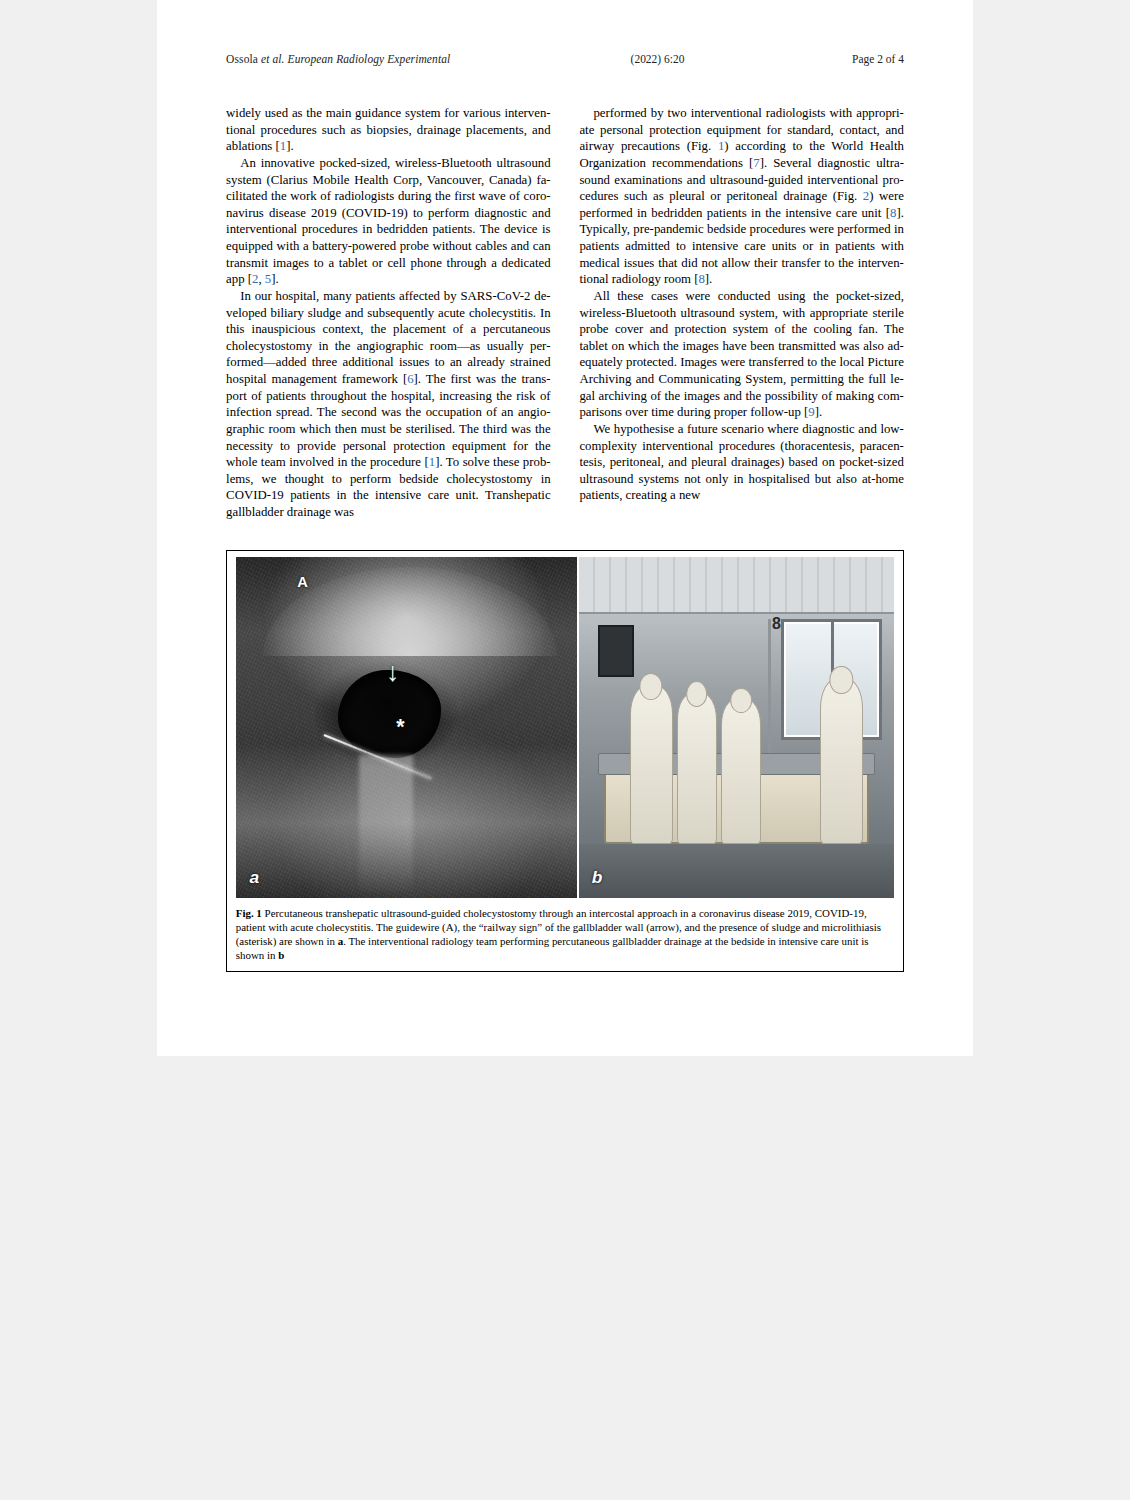Ossola et al. European Radiology Experimental
(2022) 6:20
Page 2 of 4
widely used as the main guidance system for various interventional procedures such as biopsies, drainage placements, and ablations [1].
An innovative pocked-sized, wireless-Bluetooth ultrasound system (Clarius Mobile Health Corp, Vancouver, Canada) facilitated the work of radiologists during the first wave of coronavirus disease 2019 (COVID-19) to perform diagnostic and interventional procedures in bedridden patients. The device is equipped with a battery-powered probe without cables and can transmit images to a tablet or cell phone through a dedicated app [2, 5].
In our hospital, many patients affected by SARS-CoV-2 developed biliary sludge and subsequently acute cholecystitis. In this inauspicious context, the placement of a percutaneous cholecystostomy in the angiographic room—as usually performed—added three additional issues to an already strained hospital management framework [6]. The first was the transport of patients throughout the hospital, increasing the risk of infection spread. The second was the occupation of an angiographic room which then must be sterilised. The third was the necessity to provide personal protection equipment for the whole team involved in the procedure [1]. To solve these problems, we thought to perform bedside cholecystostomy in COVID-19 patients in the intensive care unit. Transhepatic gallbladder drainage was
performed by two interventional radiologists with appropriate personal protection equipment for standard, contact, and airway precautions (Fig. 1) according to the World Health Organization recommendations [7]. Several diagnostic ultrasound examinations and ultrasound-guided interventional procedures such as pleural or peritoneal drainage (Fig. 2) were performed in bedridden patients in the intensive care unit [8]. Typically, pre-pandemic bedside procedures were performed in patients admitted to intensive care units or in patients with medical issues that did not allow their transfer to the interventional radiology room [8].
All these cases were conducted using the pocket-sized, wireless-Bluetooth ultrasound system, with appropriate sterile probe cover and protection system of the cooling fan. The tablet on which the images have been transmitted was also adequately protected. Images were transferred to the local Picture Archiving and Communicating System, permitting the full legal archiving of the images and the possibility of making comparisons over time during proper follow-up [9].
We hypothesise a future scenario where diagnostic and low-complexity interventional procedures (thoracentesis, paracentesis, peritoneal, and pleural drainages) based on pocket-sized ultrasound systems not only in hospitalised but also at-home patients, creating a new
A
↓
*
a
8
b
Fig. 1 Percutaneous transhepatic ultrasound-guided cholecystostomy through an intercostal approach in a coronavirus disease 2019, COVID-19, patient with acute cholecystitis. The guidewire (A), the “railway sign” of the gallbladder wall (arrow), and the presence of sludge and microlithiasis (asterisk) are shown in a. The interventional radiology team performing percutaneous gallbladder drainage at the bedside in intensive care unit is shown in b